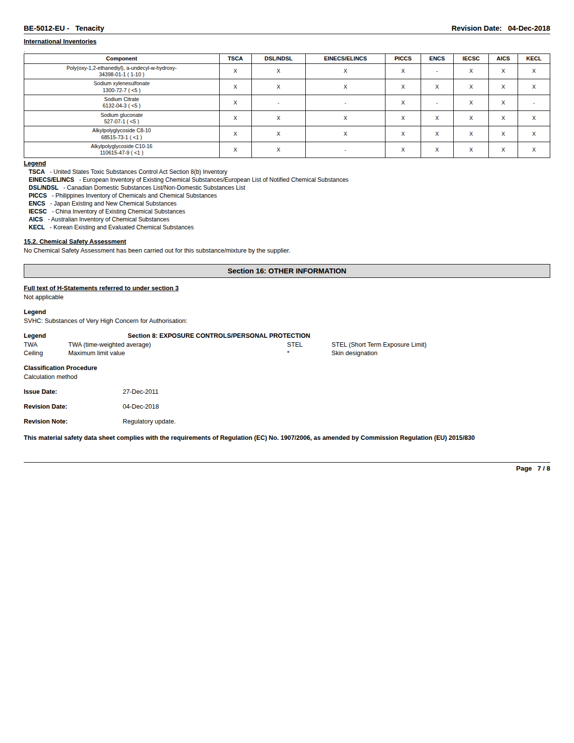BE-5012-EU - Tenacity
Revision Date: 04-Dec-2018
International Inventories
.
| Component | TSCA | DSL/NDSL | EINECS/ELINCS | PICCS | ENCS | IECSC | AICS | KECL |
| --- | --- | --- | --- | --- | --- | --- | --- | --- |
| Poly(oxy-1,2-ethanediyl), a-undecyl-w-hydroxy- 34398-01-1 ( 1-10 ) | X | X | X | X | - | X | X | X |
| Sodium xylenesulfonate 1300-72-7 ( <5 ) | X | X | X | X | X | X | X | X |
| Sodium Citrate 6132-04-3 ( <5 ) | X | - | - | X | - | X | X | - |
| Sodium gluconate 527-07-1 ( <5 ) | X | X | X | X | X | X | X | X |
| Alkylpolyglycoside C8-10 68515-73-1 ( <1 ) | X | X | X | X | X | X | X | X |
| Alkylpolyglycoside C10-16 110615-47-9 ( <1 ) | X | X | - | X | X | X | X | X |
Legend
TSCA - United States Toxic Substances Control Act Section 8(b) Inventory
EINECS/ELINCS - European Inventory of Existing Chemical Substances/European List of Notified Chemical Substances
DSL/NDSL - Canadian Domestic Substances List/Non-Domestic Substances List
PICCS - Philippines Inventory of Chemicals and Chemical Substances
ENCS - Japan Existing and New Chemical Substances
IECSC - China Inventory of Existing Chemical Substances
AICS - Australian Inventory of Chemical Substances
KECL - Korean Existing and Evaluated Chemical Substances
15.2. Chemical Safety Assessment
No Chemical Safety Assessment has been carried out for this substance/mixture by the supplier.
Section 16: OTHER INFORMATION
Full text of H-Statements referred to under section 3
Not applicable
Legend
SVHC: Substances of Very High Concern for Authorisation:
Legend
Section 8: EXPOSURE CONTROLS/PERSONAL PROTECTION
TWA
TWA (time-weighted average)
STEL
STEL (Short Term Exposure Limit)
Ceiling
Maximum limit value
*
Skin designation
Classification Procedure
Calculation method
Issue Date:
27-Dec-2011
Revision Date:
04-Dec-2018
Revision Note:
Regulatory update.
This material safety data sheet complies with the requirements of Regulation (EC) No. 1907/2006, as amended by Commission Regulation (EU) 2015/830
Page 7 / 8